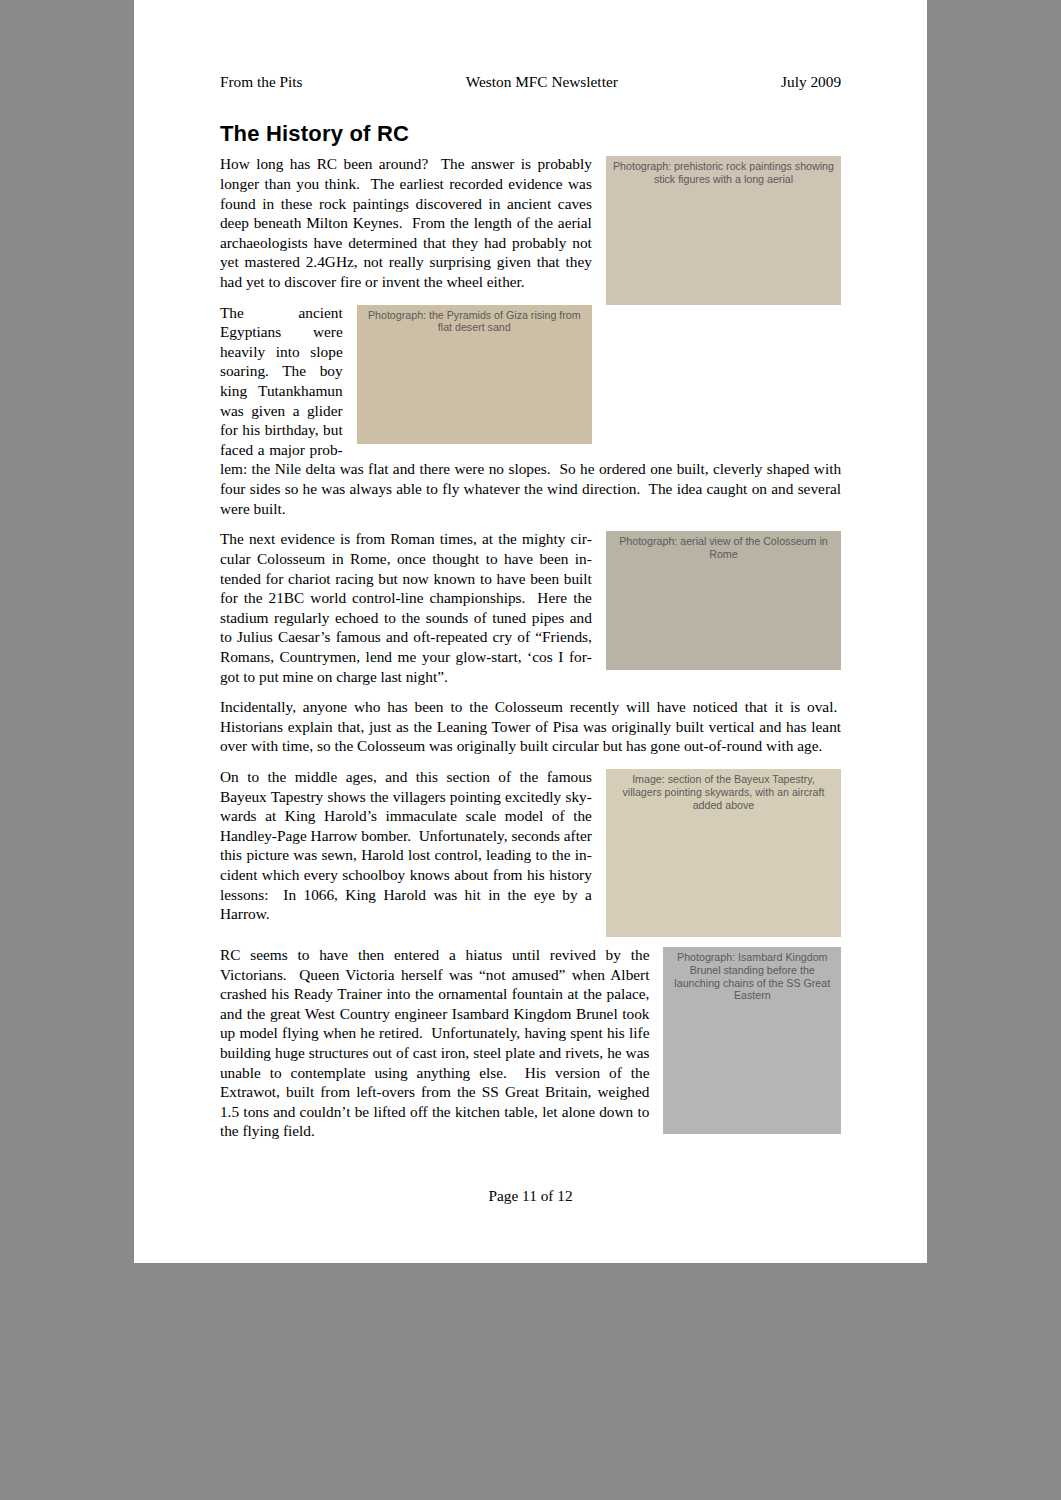From the Pits
Weston MFC Newsletter
July 2009
The History of RC
Photograph: prehistoric rock paintings showing stick figures with a long aerial
How long has RC been around? The answer is probably longer than you think. The earliest recorded evidence was found in these rock paintings discovered in ancient caves deep beneath Milton Keynes. From the length of the aerial archaeologists have determined that they had probably not yet mastered 2.4GHz, not really surprising given that they had yet to discover fire or invent the wheel either.
Photograph: the Pyramids of Giza rising from flat desert sand
The ancient Egyptians were heavily into slope soaring. The boy king Tutankhamun was given a glider for his birthday, but faced a major problem: the Nile delta was flat and there were no slopes. So he ordered one built, cleverly shaped with four sides so he was always able to fly whatever the wind direction. The idea caught on and several were built.
Photograph: aerial view of the Colosseum in Rome
The next evidence is from Roman times, at the mighty circular Colosseum in Rome, once thought to have been intended for chariot racing but now known to have been built for the 21BC world control-line championships. Here the stadium regularly echoed to the sounds of tuned pipes and to Julius Caesar’s famous and oft-repeated cry of “Friends, Romans, Countrymen, lend me your glow-start, ‘cos I forgot to put mine on charge last night”.
Incidentally, anyone who has been to the Colosseum recently will have noticed that it is oval. Historians explain that, just as the Leaning Tower of Pisa was originally built vertical and has leant over with time, so the Colosseum was originally built circular but has gone out-of-round with age.
Image: section of the Bayeux Tapestry, villagers pointing skywards, with an aircraft added above
On to the middle ages, and this section of the famous Bayeux Tapestry shows the villagers pointing excitedly skywards at King Harold’s immaculate scale model of the Handley-Page Harrow bomber. Unfortunately, seconds after this picture was sewn, Harold lost control, leading to the incident which every schoolboy knows about from his history lessons: In 1066, King Harold was hit in the eye by a Harrow.
Photograph: Isambard Kingdom Brunel standing before the launching chains of the SS Great Eastern
RC seems to have then entered a hiatus until revived by the Victorians. Queen Victoria herself was “not amused” when Albert crashed his Ready Trainer into the ornamental fountain at the palace, and the great West Country engineer Isambard Kingdom Brunel took up model flying when he retired. Unfortunately, having spent his life building huge structures out of cast iron, steel plate and rivets, he was unable to contemplate using anything else. His version of the Extrawot, built from left-overs from the SS Great Britain, weighed 1.5 tons and couldn’t be lifted off the kitchen table, let alone down to the flying field.
Page 11 of 12